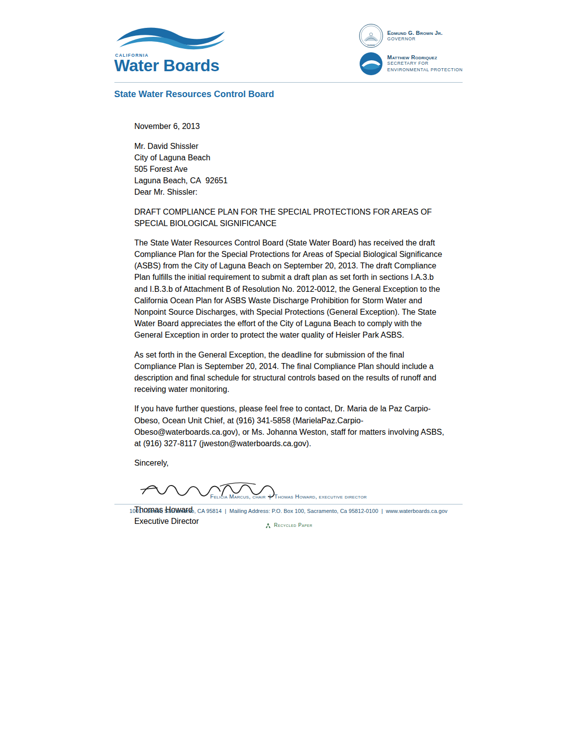CALIFORNIA
Water Boards
EUREKA
Edmund G. Brown Jr.
Governor
Matthew Rodriquez
Secretary for
Environmental Protection
State Water Resources Control Board
November 6, 2013
Mr. David Shissler
City of Laguna Beach
505 Forest Ave
Laguna Beach, CA 92651
Dear Mr. Shissler:
Draft Compliance Plan for the Special Protections for Areas of Special Biological Significance
The State Water Resources Control Board (State Water Board) has received the draft Compliance Plan for the Special Protections for Areas of Special Biological Significance (ASBS) from the City of Laguna Beach on September 20, 2013. The draft Compliance Plan fulfills the initial requirement to submit a draft plan as set forth in sections I.A.3.b and I.B.3.b of Attachment B of Resolution No. 2012-0012, the General Exception to the California Ocean Plan for ASBS Waste Discharge Prohibition for Storm Water and Nonpoint Source Discharges, with Special Protections (General Exception). The State Water Board appreciates the effort of the City of Laguna Beach to comply with the General Exception in order to protect the water quality of Heisler Park ASBS.
As set forth in the General Exception, the deadline for submission of the final Compliance Plan is September 20, 2014. The final Compliance Plan should include a description and final schedule for structural controls based on the results of runoff and receiving water monitoring.
If you have further questions, please feel free to contact, Dr. Maria de la Paz Carpio-Obeso, Ocean Unit Chief, at (916) 341-5858 (MarielaPaz.Carpio-Obeso@waterboards.ca.gov), or Ms. Johanna Weston, staff for matters involving ASBS, at (916) 327-8117 (jweston@waterboards.ca.gov).
Sincerely,
Thomas Howard
Executive Director
Felicia Marcus, chair | Thomas Howard, executive director
1001 I Street, Sacramento, CA 95814 | Mailing Address: P.O. Box 100, Sacramento, Ca 95812-0100 | www.waterboards.ca.gov
Recycled Paper